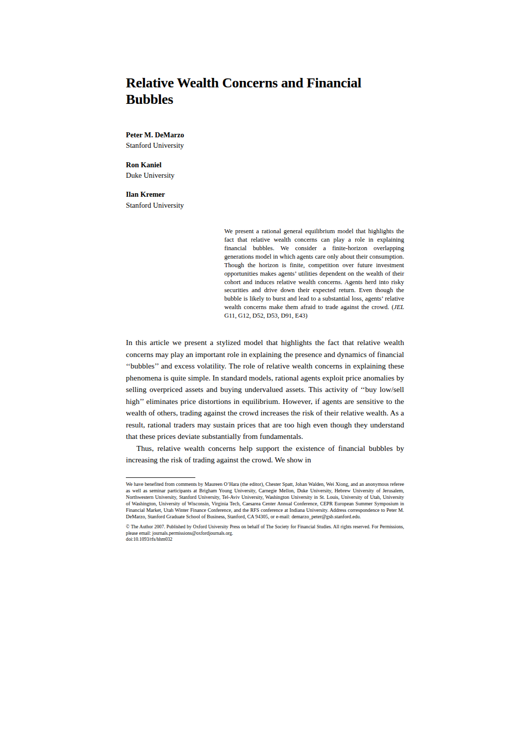Relative Wealth Concerns and Financial
Bubbles
Peter M. DeMarzo Stanford University
Ron Kaniel Duke University
Ilan Kremer Stanford University
We present a rational general equilibrium model that highlights the fact that relative wealth concerns can play a role in explaining financial bubbles. We consider a finite-horizon overlapping generations model in which agents care only about their consumption. Though the horizon is finite, competition over future investment opportunities makes agents’ utilities dependent on the wealth of their cohort and induces relative wealth concerns. Agents herd into risky securities and drive down their expected return. Even though the bubble is likely to burst and lead to a substantial loss, agents’ relative wealth concerns make them afraid to trade against the crowd. (JEL G11, G12, D52, D53, D91, E43)
In this article we present a stylized model that highlights the fact that relative wealth concerns may play an important role in explaining the presence and dynamics of financial ‘‘bubbles’’ and excess volatility. The role of relative wealth concerns in explaining these phenomena is quite simple. In standard models, rational agents exploit price anomalies by selling overpriced assets and buying undervalued assets. This activity of ‘‘buy low/sell high’’ eliminates price distortions in equilibrium. However, if agents are sensitive to the wealth of others, trading against the crowd increases the risk of their relative wealth. As a result, rational traders may sustain prices that are too high even though they understand that these prices deviate substantially from fundamentals.
Thus, relative wealth concerns help support the existence of financial bubbles by increasing the risk of trading against the crowd. We show in
We have benefited from comments by Maureen O’Hara (the editor), Chester Spatt, Johan Walden, Wei Xiong, and an anonymous referee as well as seminar participants at Brigham Young University, Carnegie Mellon, Duke University, Hebrew University of Jerusalem, Northwestern University, Stanford University, Tel-Aviv University, Washington University in St. Louis, University of Utah, University of Washington, University of Wisconsin, Virginia Tech, Caesarea Center Annual Conference, CEPR European Summer Symposium in Financial Market, Utah Winter Finance Conference, and the RFS conference at Indiana University. Address correspondence to Peter M. DeMarzo, Stanford Graduate School of Business, Stanford, CA 94305, or e-mail: demarzo_peter@gsb.stanford.edu.
© The Author 2007. Published by Oxford University Press on behalf of The Society for Financial Studies. All rights reserved. For Permissions, please email: journals.permissions@oxfordjournals.org.
doi:10.1093/rfs/hhm032